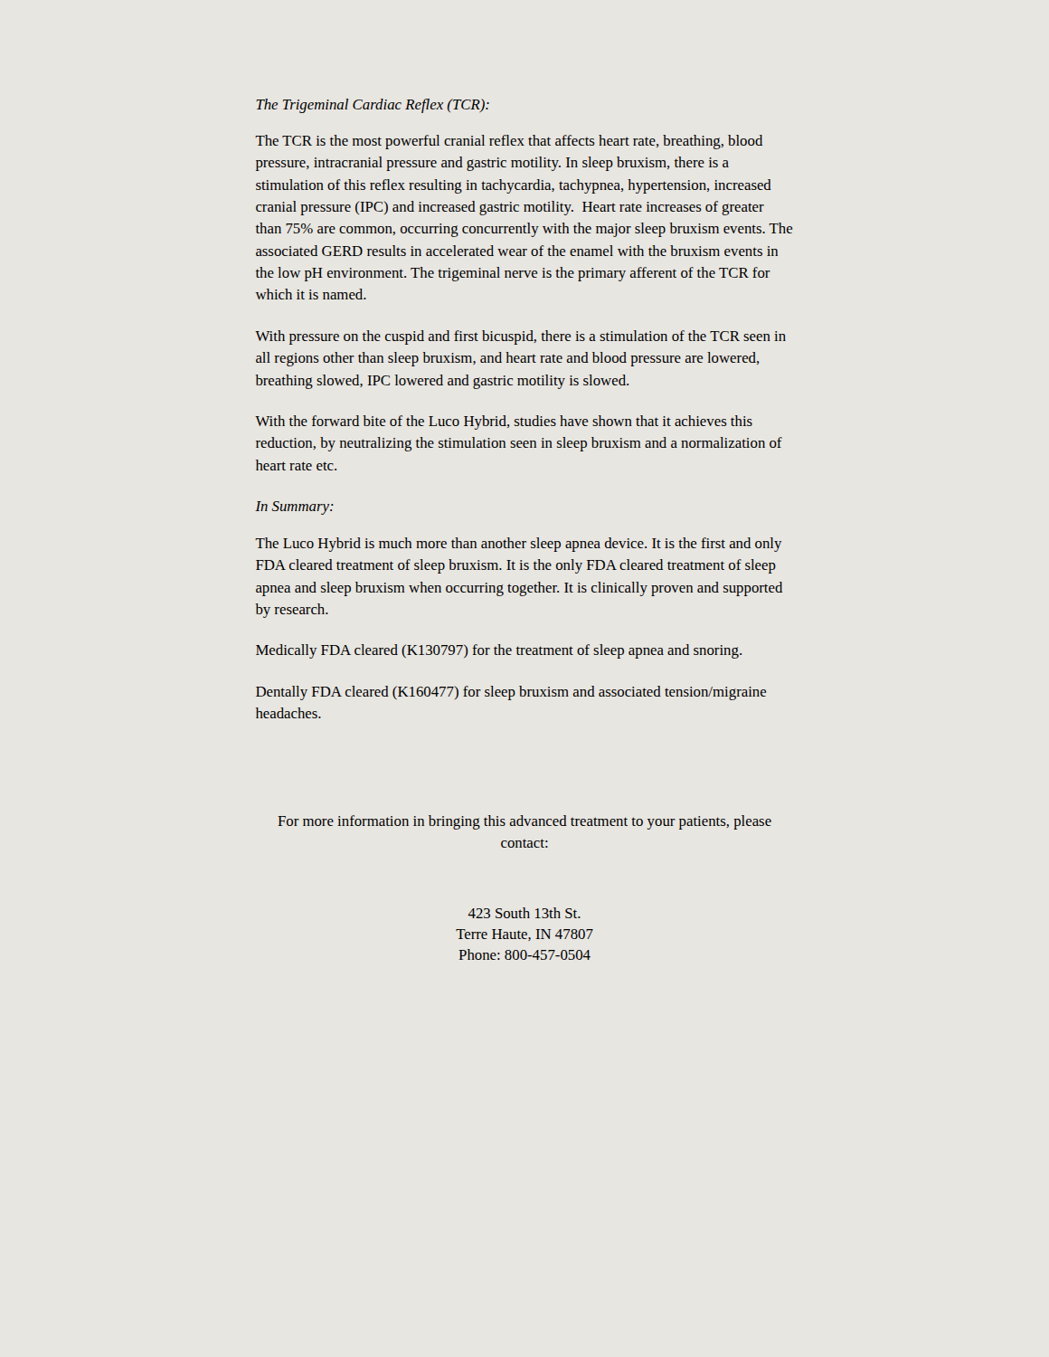The Trigeminal Cardiac Reflex (TCR):
The TCR is the most powerful cranial reflex that affects heart rate, breathing, blood pressure, intracranial pressure and gastric motility. In sleep bruxism, there is a stimulation of this reflex resulting in tachycardia, tachypnea, hypertension, increased cranial pressure (IPC) and increased gastric motility. Heart rate increases of greater than 75% are common, occurring concurrently with the major sleep bruxism events. The associated GERD results in accelerated wear of the enamel with the bruxism events in the low pH environment. The trigeminal nerve is the primary afferent of the TCR for which it is named.
With pressure on the cuspid and first bicuspid, there is a stimulation of the TCR seen in all regions other than sleep bruxism, and heart rate and blood pressure are lowered, breathing slowed, IPC lowered and gastric motility is slowed.
With the forward bite of the Luco Hybrid, studies have shown that it achieves this reduction, by neutralizing the stimulation seen in sleep bruxism and a normalization of heart rate etc.
In Summary:
The Luco Hybrid is much more than another sleep apnea device. It is the first and only FDA cleared treatment of sleep bruxism. It is the only FDA cleared treatment of sleep apnea and sleep bruxism when occurring together. It is clinically proven and supported by research.
Medically FDA cleared (K130797) for the treatment of sleep apnea and snoring.
Dentally FDA cleared (K160477) for sleep bruxism and associated tension/migraine headaches.
For more information in bringing this advanced treatment to your patients, please contact:
423 South 13th St.
Terre Haute, IN 47807
Phone: 800-457-0504